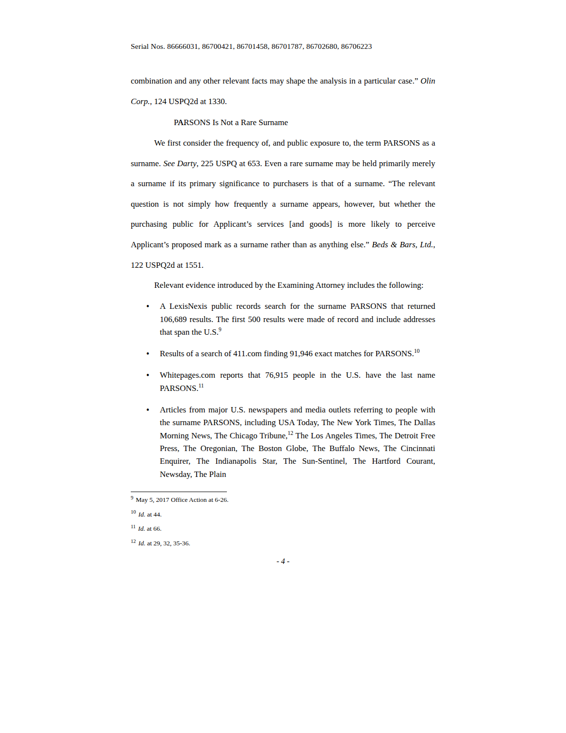Serial Nos. 86666031, 86700421, 86701458, 86701787, 86702680, 86706223
combination and any other relevant facts may shape the analysis in a particular case.” Olin Corp., 124 USPQ2d at 1330.
A. PARSONS Is Not a Rare Surname
We first consider the frequency of, and public exposure to, the term PARSONS as a surname. See Darty, 225 USPQ at 653. Even a rare surname may be held primarily merely a surname if its primary significance to purchasers is that of a surname. “The relevant question is not simply how frequently a surname appears, however, but whether the purchasing public for Applicant’s services [and goods] is more likely to perceive Applicant’s proposed mark as a surname rather than as anything else.” Beds & Bars, Ltd., 122 USPQ2d at 1551.
Relevant evidence introduced by the Examining Attorney includes the following:
A LexisNexis public records search for the surname PARSONS that returned 106,689 results. The first 500 results were made of record and include addresses that span the U.S.9
Results of a search of 411.com finding 91,946 exact matches for PARSONS.10
Whitepages.com reports that 76,915 people in the U.S. have the last name PARSONS.11
Articles from major U.S. newspapers and media outlets referring to people with the surname PARSONS, including USA Today, The New York Times, The Dallas Morning News, The Chicago Tribune,12 The Los Angeles Times, The Detroit Free Press, The Oregonian, The Boston Globe, The Buffalo News, The Cincinnati Enquirer, The Indianapolis Star, The Sun-Sentinel, The Hartford Courant, Newsday, The Plain
9 May 5, 2017 Office Action at 6-26.
10 Id. at 44.
11 Id. at 66.
12 Id. at 29, 32, 35-36.
- 4 -